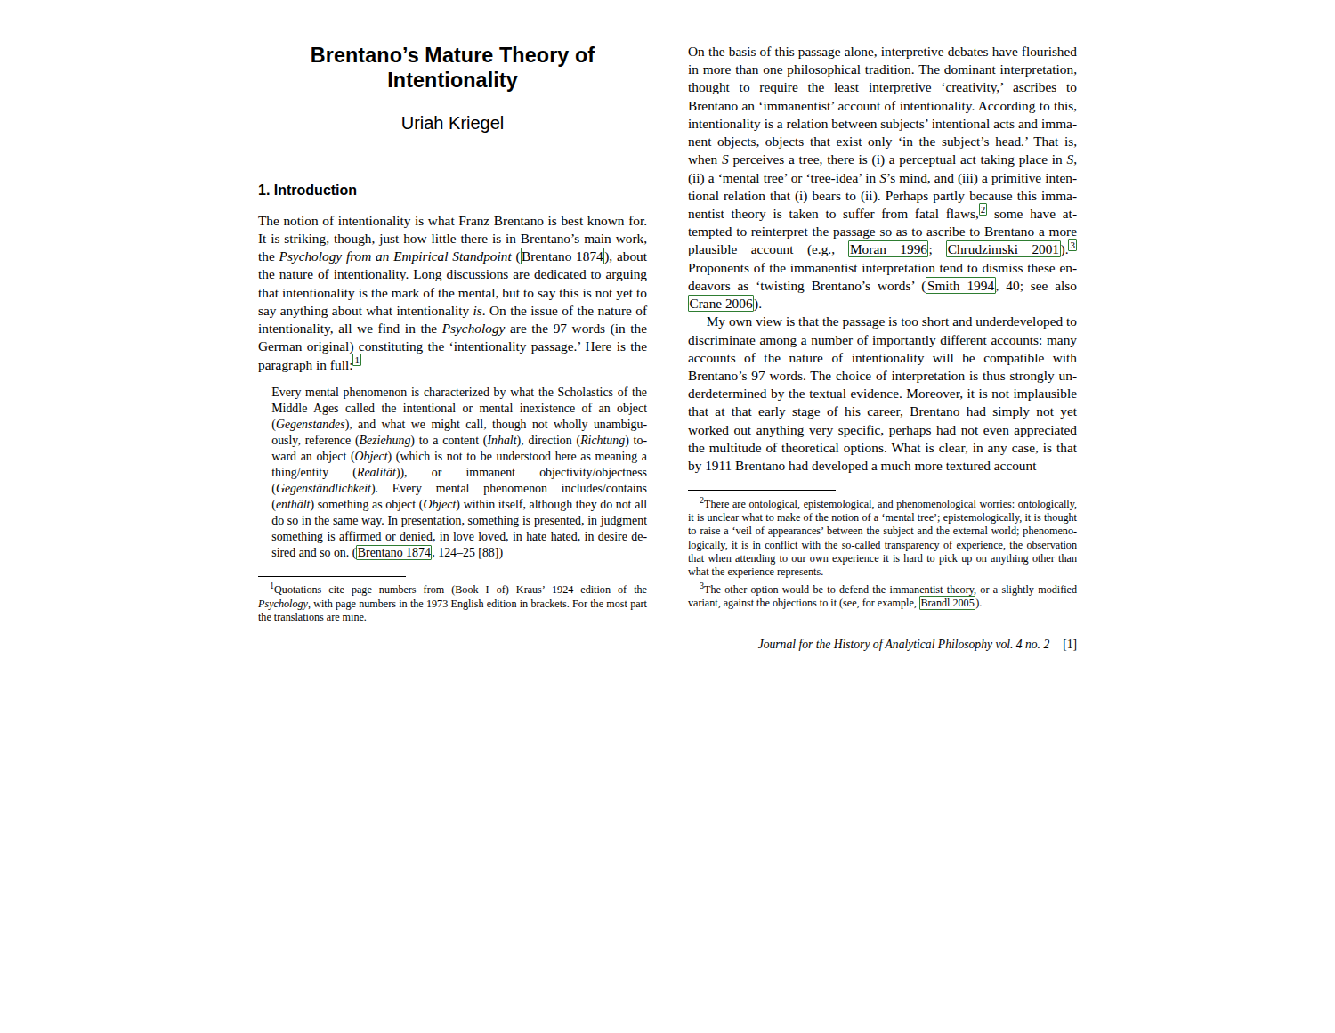Brentano’s Mature Theory of
Intentionality
Uriah Kriegel
1. Introduction
The notion of intentionality is what Franz Brentano is best known for. It is striking, though, just how little there is in Brentano’s main work, the Psychology from an Empirical Standpoint (Brentano 1874), about the nature of intentionality. Long discussions are dedicated to arguing that intentionality is the mark of the mental, but to say this is not yet to say anything about what intentionality is. On the issue of the nature of intentionality, all we find in the Psychology are the 97 words (in the German original) constituting the ‘intentionality passage.’ Here is the paragraph in full:1
Every mental phenomenon is characterized by what the Scholastics of the Middle Ages called the intentional or mental inexistence of an object (Gegenstandes), and what we might call, though not wholly unambiguously, reference (Beziehung) to a content (Inhalt), direction (Richtung) toward an object (Object) (which is not to be understood here as meaning a thing/entity (Realität)), or immanent objectivity/objectness (Gegenständlichkeit). Every mental phenomenon includes/contains (enthält) something as object (Object) within itself, although they do not all do so in the same way. In presentation, something is presented, in judgment something is affirmed or denied, in love loved, in hate hated, in desire desired and so on. (Brentano 1874, 124–25 [88])
1Quotations cite page numbers from (Book I of) Kraus’ 1924 edition of the Psychology, with page numbers in the 1973 English edition in brackets. For the most part the translations are mine.
On the basis of this passage alone, interpretive debates have flourished in more than one philosophical tradition. The dominant interpretation, thought to require the least interpretive ‘creativity,’ ascribes to Brentano an ‘immanentist’ account of intentionality. According to this, intentionality is a relation between subjects’ intentional acts and immanent objects, objects that exist only ‘in the subject’s head.’ That is, when S perceives a tree, there is (i) a perceptual act taking place in S, (ii) a ‘mental tree’ or ‘tree-idea’ in S’s mind, and (iii) a primitive intentional relation that (i) bears to (ii). Perhaps partly because this immanentist theory is taken to suffer from fatal flaws,2 some have attempted to reinterpret the passage so as to ascribe to Brentano a more plausible account (e.g., Moran 1996; Chrudzimski 2001).3 Proponents of the immanentist interpretation tend to dismiss these endeavors as ‘twisting Brentano’s words’ (Smith 1994, 40; see also Crane 2006).
My own view is that the passage is too short and underdeveloped to discriminate among a number of importantly different accounts: many accounts of the nature of intentionality will be compatible with Brentano’s 97 words. The choice of interpretation is thus strongly underdetermined by the textual evidence. Moreover, it is not implausible that at that early stage of his career, Brentano had simply not yet worked out anything very specific, perhaps had not even appreciated the multitude of theoretical options. What is clear, in any case, is that by 1911 Brentano had developed a much more textured account
2There are ontological, epistemological, and phenomenological worries: ontologically, it is unclear what to make of the notion of a ‘mental tree’; epistemologically, it is thought to raise a ‘veil of appearances’ between the subject and the external world; phenomenologically, it is in conflict with the so-called transparency of experience, the observation that when attending to our own experience it is hard to pick up on anything other than what the experience represents.
3The other option would be to defend the immanentist theory, or a slightly modified variant, against the objections to it (see, for example, Brandl 2005).
Journal for the History of Analytical Philosophy vol. 4 no. 2[1]